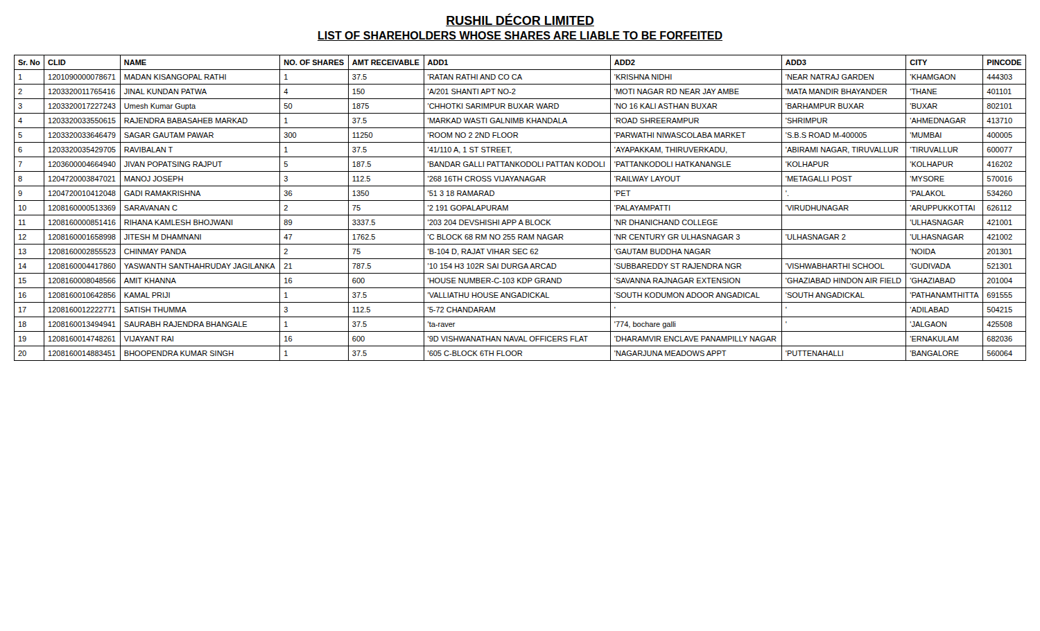RUSHIL DÉCOR LIMITED
LIST OF SHAREHOLDERS WHOSE SHARES ARE LIABLE TO BE FORFEITED
| Sr. No | CLID | NAME | NO. OF SHARES | AMT RECEIVABLE | ADD1 | ADD2 | ADD3 | CITY | PINCODE |
| --- | --- | --- | --- | --- | --- | --- | --- | --- | --- |
| 1 | 1201090000078671 | MADAN KISANGOPAL RATHI | 1 | 37.5 | 'RATAN RATHI AND CO CA | 'KRISHNA NIDHI | 'NEAR NATRAJ GARDEN | 'KHAMGAON | 444303 |
| 2 | 1203320011765416 | JINAL KUNDAN PATWA | 4 | 150 | 'A/201 SHANTI APT NO-2 | 'MOTI NAGAR RD NEAR JAY AMBE | 'MATA MANDIR BHAYANDER | 'THANE | 401101 |
| 3 | 1203320017227243 | Umesh Kumar Gupta | 50 | 1875 | 'CHHOTKI SARIMPUR BUXAR WARD | 'NO 16 KALI ASTHAN BUXAR | 'BARHAMPUR BUXAR | 'BUXAR | 802101 |
| 4 | 1203320033550615 | RAJENDRA BABASAHEB MARKAD | 1 | 37.5 | 'MARKAD WASTI GALNIMB KHANDALA | 'ROAD SHREERAMPUR | 'SHRIMPUR | 'AHMEDNAGAR | 413710 |
| 5 | 1203320033646479 | SAGAR GAUTAM PAWAR | 300 | 11250 | 'ROOM NO 2 2ND FLOOR | 'PARWATHI NIWASCOLABA MARKET | 'S.B.S ROAD M-400005 | 'MUMBAI | 400005 |
| 6 | 1203320035429705 | RAVIBALAN T | 1 | 37.5 | '41/110 A, 1 ST STREET, | 'AYAPAKKAM, THIRUVERKADU, | 'ABIRAMI NAGAR, TIRUVALLUR | 'TIRUVALLUR | 600077 |
| 7 | 1203600004664940 | JIVAN POPATSING RAJPUT | 5 | 187.5 | 'BANDAR GALLI PATTANKODOLI PATTAN KODOLI | 'PATTANKODOLI HATKANANGLE | 'KOLHAPUR | 'KOLHAPUR | 416202 |
| 8 | 1204720003847021 | MANOJ JOSEPH | 3 | 112.5 | '268 16TH CROSS VIJAYANAGAR | 'RAILWAY LAYOUT | 'METAGALLI POST | 'MYSORE | 570016 |
| 9 | 1204720010412048 | GADI RAMAKRISHNA | 36 | 1350 | '51 3 18 RAMARAD | 'PET | '. | 'PALAKOL | 534260 |
| 10 | 1208160000513369 | SARAVANAN C | 2 | 75 | '2 191 GOPALAPURAM | 'PALAYAMPATTI | 'VIRUDHUNAGAR | 'ARUPPUKKOTTAI | 626112 |
| 11 | 1208160000851416 | RIHANA KAMLESH BHOJWANI | 89 | 3337.5 | '203 204 DEVSHISHI APP A BLOCK | 'NR DHANICHAND COLLEGE | | 'ULHASNAGAR | 421001 |
| 12 | 1208160001658998 | JITESH M DHAMNANI | 47 | 1762.5 | 'C BLOCK 68 RM NO 255 RAM NAGAR | 'NR CENTURY GR ULHASNAGAR 3 | 'ULHASNAGAR 2 | 'ULHASNAGAR | 421002 |
| 13 | 1208160002855523 | CHINMAY PANDA | 2 | 75 | 'B-104 D, RAJAT VIHAR SEC 62 | 'GAUTAM BUDDHA NAGAR | | 'NOIDA | 201301 |
| 14 | 1208160004417860 | YASWANTH SANTHAHRUDAY JAGILANKA | 21 | 787.5 | '10 154 H3 102R SAI DURGA ARCAD | 'SUBBAREDDY ST RAJENDRA NGR | 'VISHWABHARTHI SCHOOL | 'GUDIVADA | 521301 |
| 15 | 1208160008048566 | AMIT KHANNA | 16 | 600 | 'HOUSE NUMBER-C-103 KDP GRAND | 'SAVANNA RAJNAGAR EXTENSION | 'GHAZIABAD HINDON AIR FIELD | 'GHAZIABAD | 201004 |
| 16 | 1208160010642856 | KAMAL PRIJI | 1 | 37.5 | 'VALLIATHU HOUSE ANGADICKAL | 'SOUTH KODUMON ADOOR ANGADICAL | 'SOUTH ANGADICKAL | 'PATHANAMTHITTA | 691555 |
| 17 | 1208160012222771 | SATISH THUMMA | 3 | 112.5 | '5-72 CHANDARAM | ' | ' | 'ADILABAD | 504215 |
| 18 | 1208160013494941 | SAURABH RAJENDRA BHANGALE | 1 | 37.5 | 'ta-raver | '774, bochare galli | ' | 'JALGAON | 425508 |
| 19 | 1208160014748261 | VIJAYANT RAI | 16 | 600 | '9D VISHWANATHAN NAVAL OFFICERS FLAT | 'DHARAMVIR ENCLAVE PANAMPILLY NAGAR | | 'ERNAKULAM | 682036 |
| 20 | 1208160014883451 | BHOOPENDRA KUMAR SINGH | 1 | 37.5 | '605 C-BLOCK 6TH FLOOR | 'NAGARJUNA MEADOWS APPT | 'PUTTENAHALLI | 'BANGALORE | 560064 |